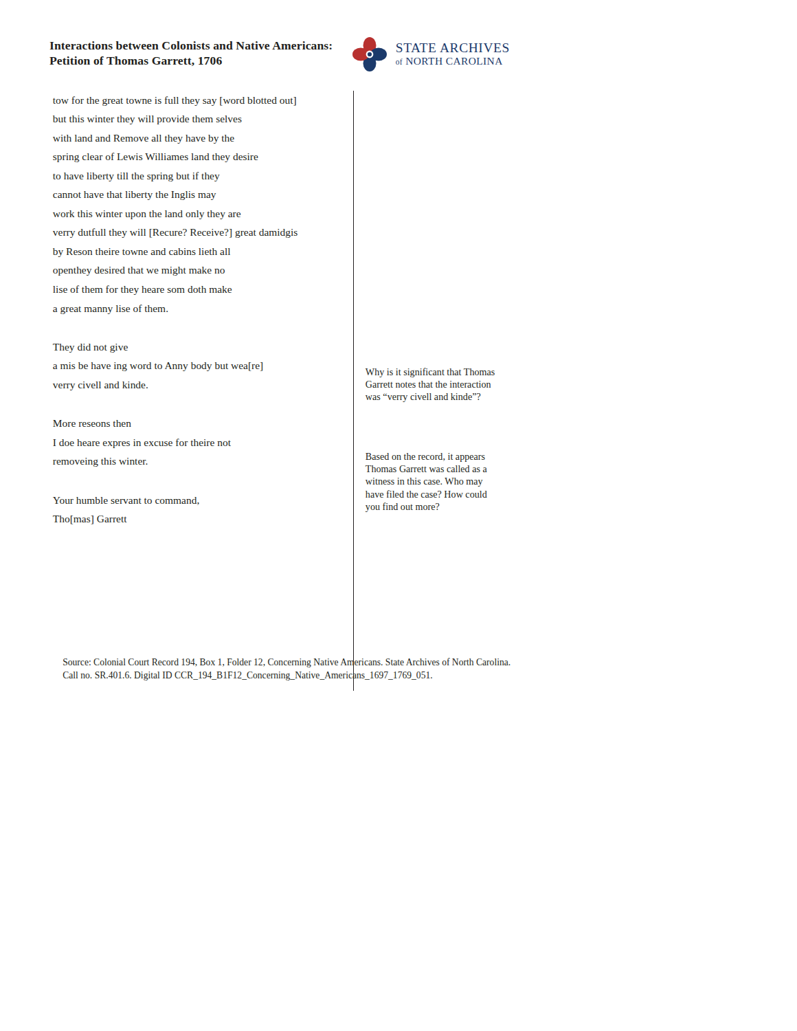Interactions between Colonists and Native Americans:
Petition of Thomas Garrett, 1706
STATE ARCHIVES of NORTH CAROLINA
tow for the great towne is full they say [word blotted out]
but this winter they will provide them selves
with land and Remove all they have by the
spring clear of Lewis Williames land they desire
to have liberty till the spring but if they
cannot have that liberty the Inglis may
work this winter upon the land only they are
verry dutfull they will [Recure? Receive?] great damidgis
by Reson theire towne and cabins lieth all
openthey desired that we might make no
lise of them for they heare som doth make
a great manny lise of them.
They did not give
a mis be have ing word to Anny body but wea[re]
verry civell and kinde.
More reseons then
I doe heare expres in excuse for theire not
removeing this winter.
Your humble servant to command,
Tho[mas] Garrett
Why is it significant that Thomas Garrett notes that the interaction was “verry civell and kinde”?
Based on the record, it appears Thomas Garrett was called as a witness in this case. Who may have filed the case? How could you find out more?
Source: Colonial Court Record 194, Box 1, Folder 12, Concerning Native Americans. State Archives of North Carolina. Call no. SR.401.6. Digital ID CCR_194_B1F12_Concerning_Native_Americans_1697_1769_051.